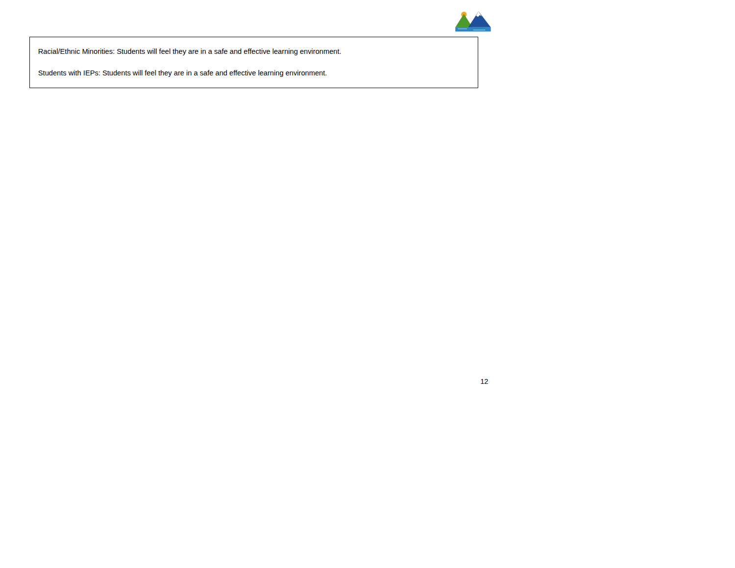Racial/Ethnic Minorities: Students will feel they are in a safe and effective learning environment.
Students with IEPs: Students will feel they are in a safe and effective learning environment.
12